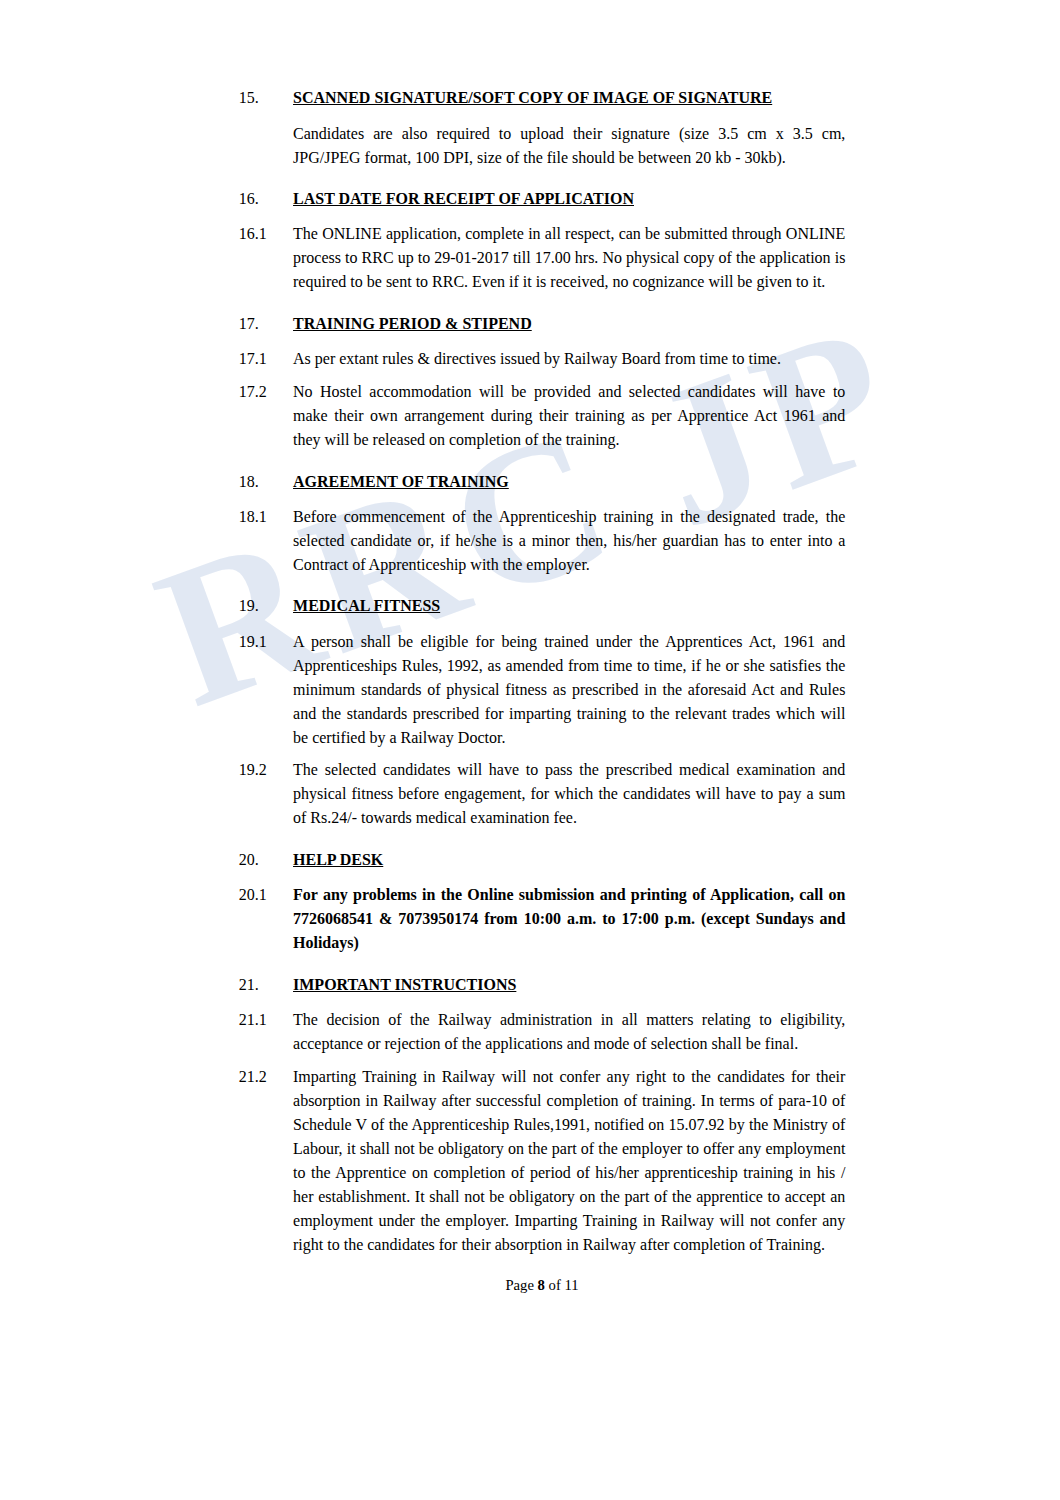RRC JP
15.
SCANNED SIGNATURE/SOFT COPY OF IMAGE OF SIGNATURE
Candidates are also required to upload their signature (size 3.5 cm x 3.5 cm, JPG/JPEG format, 100 DPI, size of the file should be between 20 kb - 30kb).
16.
LAST DATE FOR RECEIPT OF APPLICATION
16.1
The ONLINE application, complete in all respect, can be submitted through ONLINE process to RRC up to 29-01-2017 till 17.00 hrs. No physical copy of the application is required to be sent to RRC. Even if it is received, no cognizance will be given to it.
17.
TRAINING PERIOD & STIPEND
17.1
As per extant rules & directives issued by Railway Board from time to time.
17.2
No Hostel accommodation will be provided and selected candidates will have to make their own arrangement during their training as per Apprentice Act 1961 and they will be released on completion of the training.
18.
AGREEMENT OF TRAINING
18.1
Before commencement of the Apprenticeship training in the designated trade, the selected candidate or, if he/she is a minor then, his/her guardian has to enter into a Contract of Apprenticeship with the employer.
19.
MEDICAL FITNESS
19.1
A person shall be eligible for being trained under the Apprentices Act, 1961 and Apprenticeships Rules, 1992, as amended from time to time, if he or she satisfies the minimum standards of physical fitness as prescribed in the aforesaid Act and Rules and the standards prescribed for imparting training to the relevant trades which will be certified by a Railway Doctor.
19.2
The selected candidates will have to pass the prescribed medical examination and physical fitness before engagement, for which the candidates will have to pay a sum of Rs.24/- towards medical examination fee.
20.
HELP DESK
20.1
For any problems in the Online submission and printing of Application, call on 7726068541 & 7073950174 from 10:00 a.m. to 17:00 p.m. (except Sundays and Holidays)
21.
IMPORTANT INSTRUCTIONS
21.1
The decision of the Railway administration in all matters relating to eligibility, acceptance or rejection of the applications and mode of selection shall be final.
21.2
Imparting Training in Railway will not confer any right to the candidates for their absorption in Railway after successful completion of training. In terms of para-10 of Schedule V of the Apprenticeship Rules,1991, notified on 15.07.92 by the Ministry of Labour, it shall not be obligatory on the part of the employer to offer any employment to the Apprentice on completion of period of his/her apprenticeship training in his / her establishment. It shall not be obligatory on the part of the apprentice to accept an employment under the employer. Imparting Training in Railway will not confer any right to the candidates for their absorption in Railway after completion of Training.
Page 8 of 11